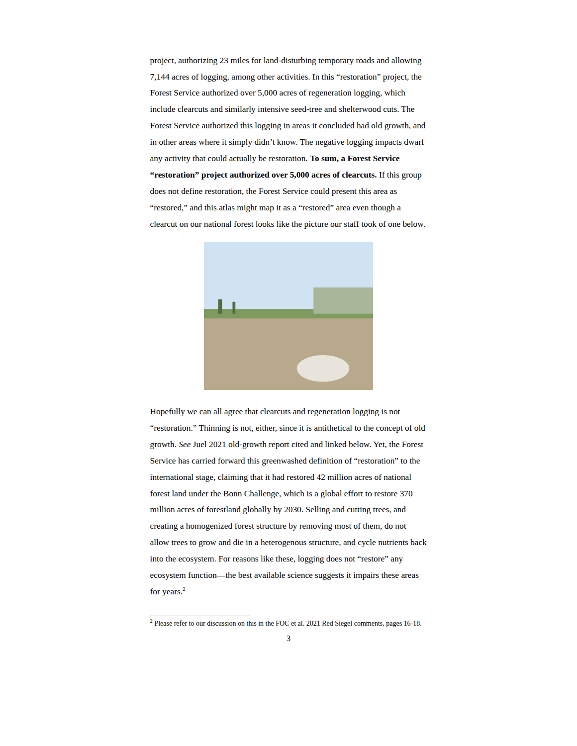project, authorizing 23 miles for land-disturbing temporary roads and allowing 7,144 acres of logging, among other activities. In this “restoration” project, the Forest Service authorized over 5,000 acres of regeneration logging, which include clearcuts and similarly intensive seed-tree and shelterwood cuts. The Forest Service authorized this logging in areas it concluded had old growth, and in other areas where it simply didn’t know. The negative logging impacts dwarf any activity that could actually be restoration. To sum, a Forest Service “restoration” project authorized over 5,000 acres of clearcuts. If this group does not define restoration, the Forest Service could present this area as “restored,” and this atlas might map it as a “restored” area even though a clearcut on our national forest looks like the picture our staff took of one below.
Hopefully we can all agree that clearcuts and regeneration logging is not “restoration.” Thinning is not, either, since it is antithetical to the concept of old growth. See Juel 2021 old-growth report cited and linked below. Yet, the Forest Service has carried forward this greenwashed definition of “restoration” to the international stage, claiming that it had restored 42 million acres of national forest land under the Bonn Challenge, which is a global effort to restore 370 million acres of forestland globally by 2030. Selling and cutting trees, and creating a homogenized forest structure by removing most of them, do not allow trees to grow and die in a heterogenous structure, and cycle nutrients back into the ecosystem. For reasons like these, logging does not “restore” any ecosystem function—the best available science suggests it impairs these areas for years.2
2 Please refer to our discussion on this in the FOC et al. 2021 Red Siegel comments, pages 16-18.
3